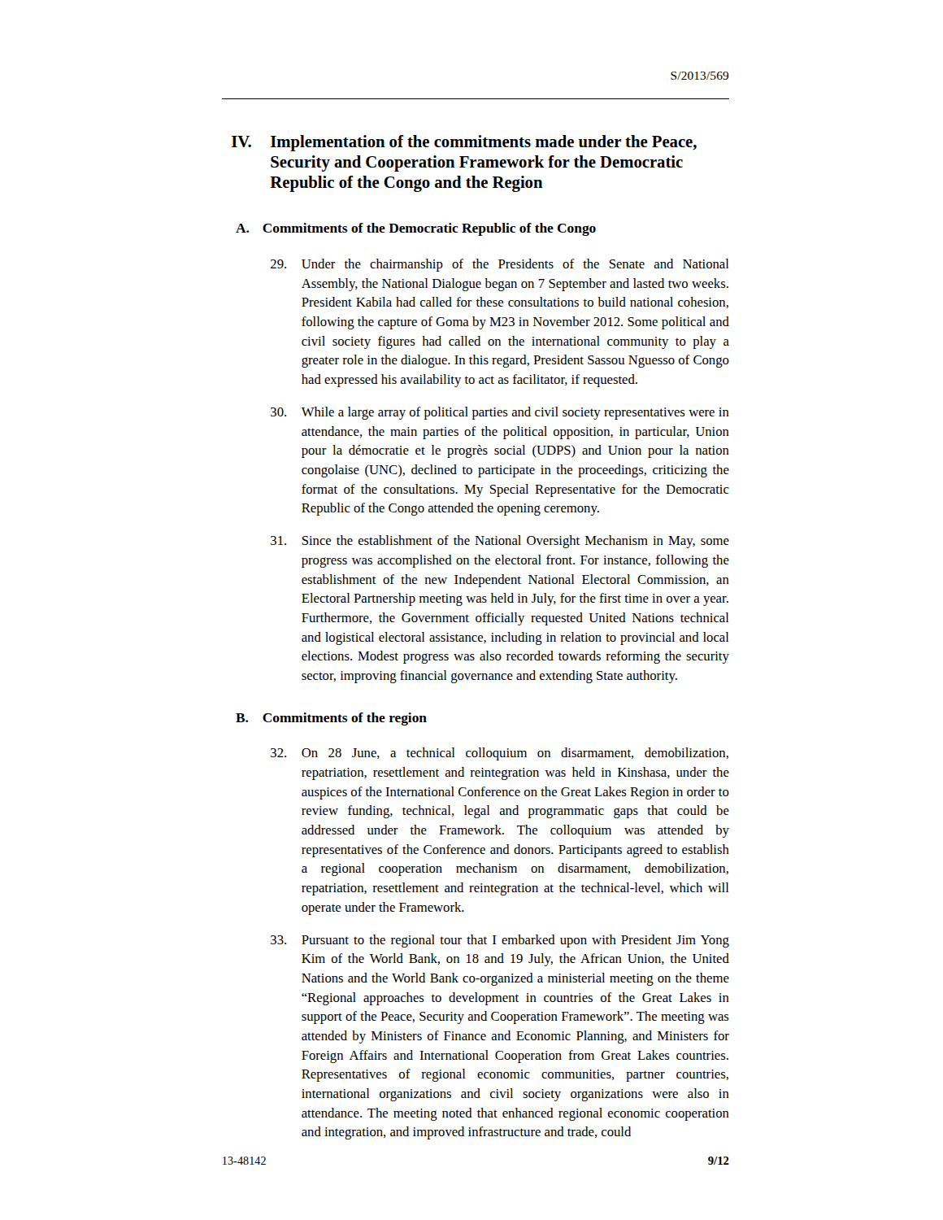S/2013/569
IV.
Implementation of the commitments made under the Peace, Security and Cooperation Framework for the Democratic Republic of the Congo and the Region
A.
Commitments of the Democratic Republic of the Congo
29. Under the chairmanship of the Presidents of the Senate and National Assembly, the National Dialogue began on 7 September and lasted two weeks. President Kabila had called for these consultations to build national cohesion, following the capture of Goma by M23 in November 2012. Some political and civil society figures had called on the international community to play a greater role in the dialogue. In this regard, President Sassou Nguesso of Congo had expressed his availability to act as facilitator, if requested.
30. While a large array of political parties and civil society representatives were in attendance, the main parties of the political opposition, in particular, Union pour la démocratie et le progrès social (UDPS) and Union pour la nation congolaise (UNC), declined to participate in the proceedings, criticizing the format of the consultations. My Special Representative for the Democratic Republic of the Congo attended the opening ceremony.
31. Since the establishment of the National Oversight Mechanism in May, some progress was accomplished on the electoral front. For instance, following the establishment of the new Independent National Electoral Commission, an Electoral Partnership meeting was held in July, for the first time in over a year. Furthermore, the Government officially requested United Nations technical and logistical electoral assistance, including in relation to provincial and local elections. Modest progress was also recorded towards reforming the security sector, improving financial governance and extending State authority.
B.
Commitments of the region
32. On 28 June, a technical colloquium on disarmament, demobilization, repatriation, resettlement and reintegration was held in Kinshasa, under the auspices of the International Conference on the Great Lakes Region in order to review funding, technical, legal and programmatic gaps that could be addressed under the Framework. The colloquium was attended by representatives of the Conference and donors. Participants agreed to establish a regional cooperation mechanism on disarmament, demobilization, repatriation, resettlement and reintegration at the technical-level, which will operate under the Framework.
33. Pursuant to the regional tour that I embarked upon with President Jim Yong Kim of the World Bank, on 18 and 19 July, the African Union, the United Nations and the World Bank co-organized a ministerial meeting on the theme “Regional approaches to development in countries of the Great Lakes in support of the Peace, Security and Cooperation Framework”. The meeting was attended by Ministers of Finance and Economic Planning, and Ministers for Foreign Affairs and International Cooperation from Great Lakes countries. Representatives of regional economic communities, partner countries, international organizations and civil society organizations were also in attendance. The meeting noted that enhanced regional economic cooperation and integration, and improved infrastructure and trade, could
13-48142
9/12